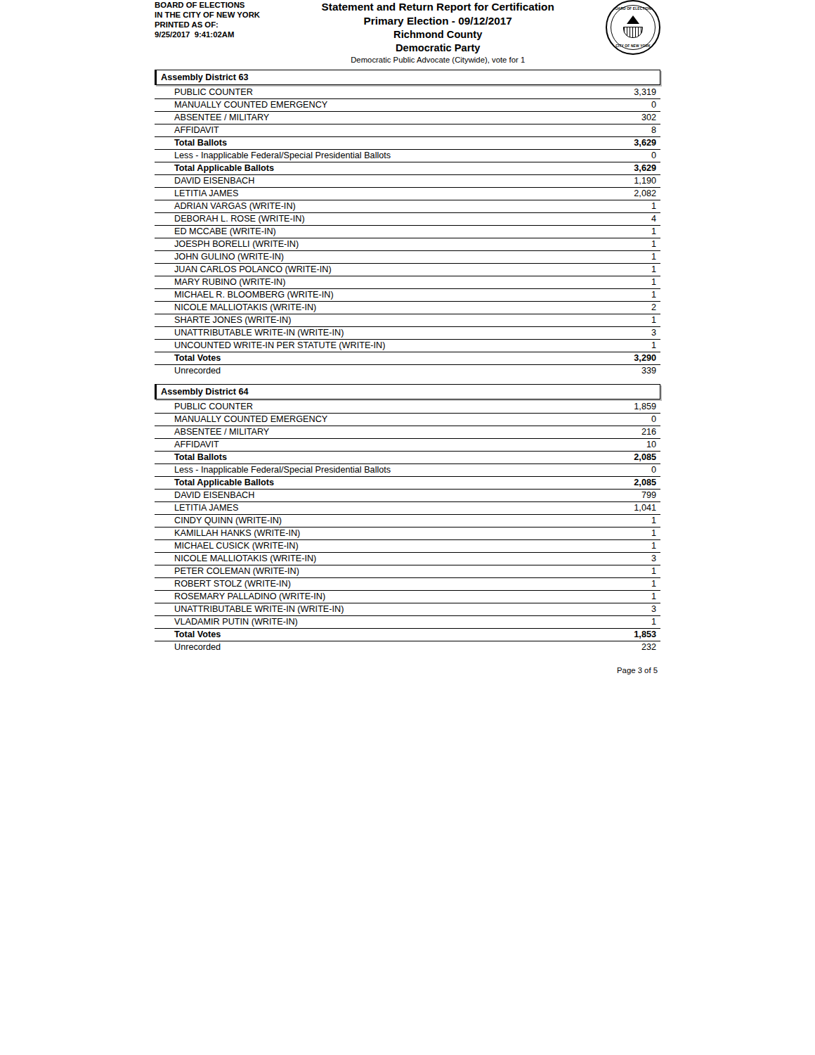BOARD OF ELECTIONS
IN THE CITY OF NEW YORK
PRINTED AS OF:
9/25/2017 9:41:02AM
Statement and Return Report for Certification
Primary Election - 09/12/2017
Richmond County
Democratic Party
Democratic Public Advocate (Citywide), vote for 1
BOARD OF ELECTIONS
CITY OF NEW YORK
Assembly District 63
| PUBLIC COUNTER | 3,319 |
| MANUALLY COUNTED EMERGENCY | 0 |
| ABSENTEE / MILITARY | 302 |
| AFFIDAVIT | 8 |
| Total Ballots | 3,629 |
| Less - Inapplicable Federal/Special Presidential Ballots | 0 |
| Total Applicable Ballots | 3,629 |
| DAVID EISENBACH | 1,190 |
| LETITIA JAMES | 2,082 |
| ADRIAN VARGAS (WRITE-IN) | 1 |
| DEBORAH L. ROSE (WRITE-IN) | 4 |
| ED MCCABE (WRITE-IN) | 1 |
| JOESPH BORELLI (WRITE-IN) | 1 |
| JOHN GULINO (WRITE-IN) | 1 |
| JUAN CARLOS POLANCO (WRITE-IN) | 1 |
| MARY RUBINO (WRITE-IN) | 1 |
| MICHAEL R. BLOOMBERG (WRITE-IN) | 1 |
| NICOLE MALLIOTAKIS (WRITE-IN) | 2 |
| SHARTE JONES (WRITE-IN) | 1 |
| UNATTRIBUTABLE WRITE-IN (WRITE-IN) | 3 |
| UNCOUNTED WRITE-IN PER STATUTE (WRITE-IN) | 1 |
| Total Votes | 3,290 |
| Unrecorded | 339 |
Assembly District 64
| PUBLIC COUNTER | 1,859 |
| MANUALLY COUNTED EMERGENCY | 0 |
| ABSENTEE / MILITARY | 216 |
| AFFIDAVIT | 10 |
| Total Ballots | 2,085 |
| Less - Inapplicable Federal/Special Presidential Ballots | 0 |
| Total Applicable Ballots | 2,085 |
| DAVID EISENBACH | 799 |
| LETITIA JAMES | 1,041 |
| CINDY QUINN (WRITE-IN) | 1 |
| KAMILLAH HANKS (WRITE-IN) | 1 |
| MICHAEL CUSICK (WRITE-IN) | 1 |
| NICOLE MALLIOTAKIS (WRITE-IN) | 3 |
| PETER COLEMAN (WRITE-IN) | 1 |
| ROBERT STOLZ (WRITE-IN) | 1 |
| ROSEMARY PALLADINO (WRITE-IN) | 1 |
| UNATTRIBUTABLE WRITE-IN (WRITE-IN) | 3 |
| VLADAMIR PUTIN (WRITE-IN) | 1 |
| Total Votes | 1,853 |
| Unrecorded | 232 |
Page 3 of 5